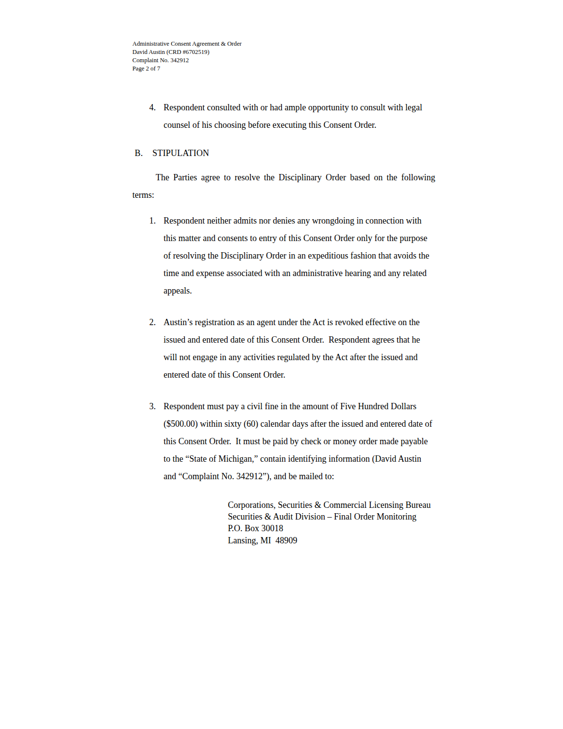Administrative Consent Agreement & Order
David Austin (CRD #6702519)
Complaint No. 342912
Page 2 of 7
Respondent consulted with or had ample opportunity to consult with legal counsel of his choosing before executing this Consent Order.
B. STIPULATION
The Parties agree to resolve the Disciplinary Order based on the following terms:
Respondent neither admits nor denies any wrongdoing in connection with this matter and consents to entry of this Consent Order only for the purpose of resolving the Disciplinary Order in an expeditious fashion that avoids the time and expense associated with an administrative hearing and any related appeals.
Austin’s registration as an agent under the Act is revoked effective on the issued and entered date of this Consent Order. Respondent agrees that he will not engage in any activities regulated by the Act after the issued and entered date of this Consent Order.
Respondent must pay a civil fine in the amount of Five Hundred Dollars ($500.00) within sixty (60) calendar days after the issued and entered date of this Consent Order. It must be paid by check or money order made payable to the “State of Michigan,” contain identifying information (David Austin and “Complaint No. 342912”), and be mailed to:
Corporations, Securities & Commercial Licensing Bureau
Securities & Audit Division – Final Order Monitoring
P.O. Box 30018
Lansing, MI 48909